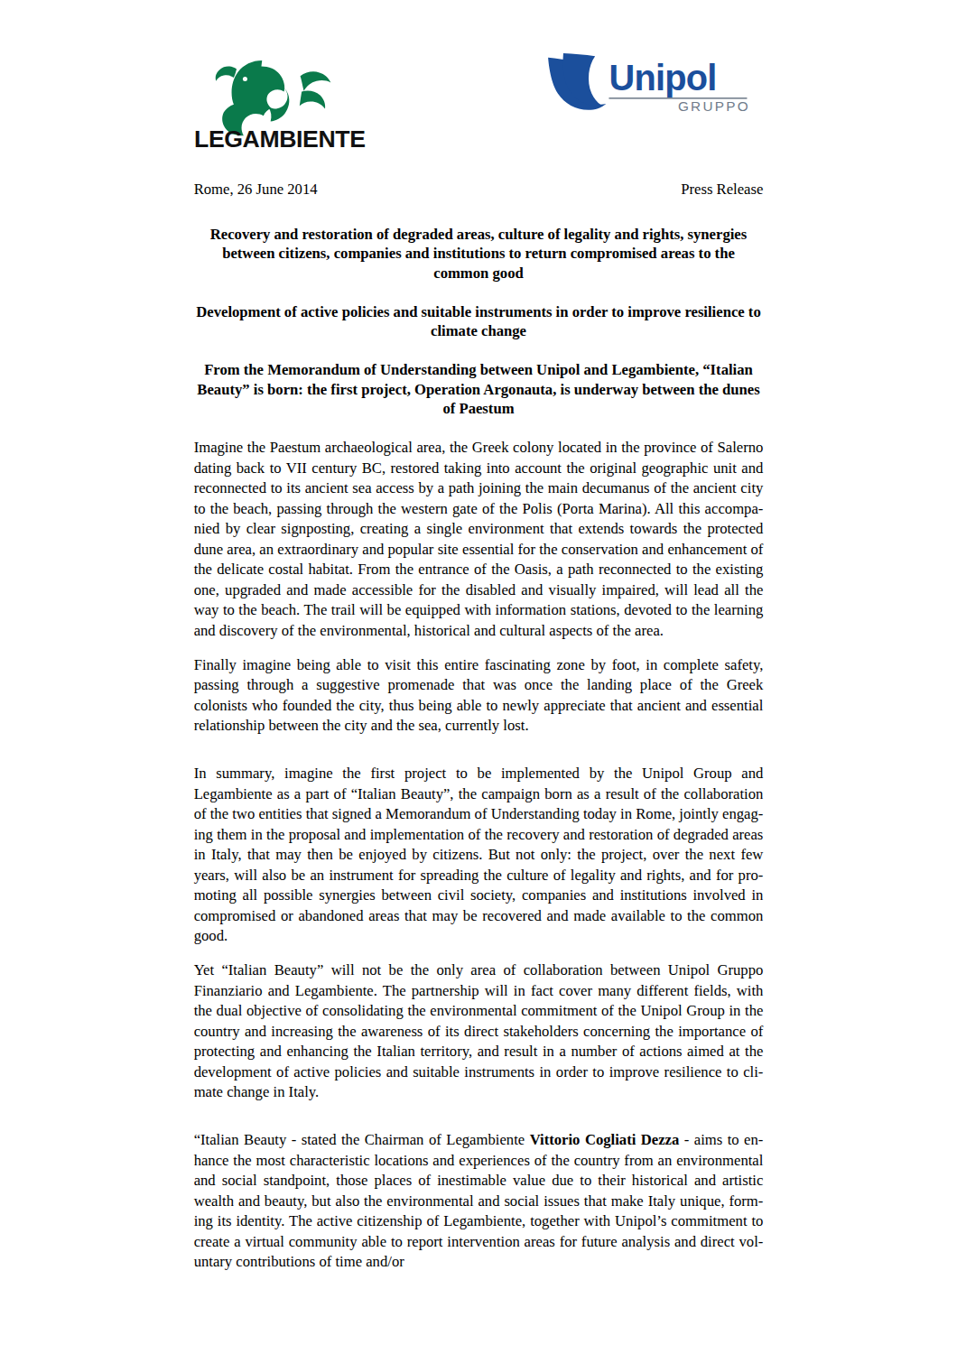LEGAMBIENTE
Unipol GRUPPO
Rome, 26 June 2014 Press Release
Recovery and restoration of degraded areas, culture of legality and rights, synergies between citizens, companies and institutions to return compromised areas to the common good
Development of active policies and suitable instruments in order to improve resilience to climate change
From the Memorandum of Understanding between Unipol and Legambiente, “Italian Beauty” is born: the first project, Operation Argonauta, is underway between the dunes of Paestum
Imagine the Paestum archaeological area, the Greek colony located in the province of Salerno dating back to VII century BC, restored taking into account the original geographic unit and reconnected to its ancient sea access by a path joining the main decumanus of the ancient city to the beach, passing through the western gate of the Polis (Porta Marina). All this accompanied by clear signposting, creating a single environment that extends towards the protected dune area, an extraordinary and popular site essential for the conservation and enhancement of the delicate costal habitat. From the entrance of the Oasis, a path reconnected to the existing one, upgraded and made accessible for the disabled and visually impaired, will lead all the way to the beach. The trail will be equipped with information stations, devoted to the learning and discovery of the environmental, historical and cultural aspects of the area.
Finally imagine being able to visit this entire fascinating zone by foot, in complete safety, passing through a suggestive promenade that was once the landing place of the Greek colonists who founded the city, thus being able to newly appreciate that ancient and essential relationship between the city and the sea, currently lost.
In summary, imagine the first project to be implemented by the Unipol Group and Legambiente as a part of “Italian Beauty”, the campaign born as a result of the collaboration of the two entities that signed a Memorandum of Understanding today in Rome, jointly engaging them in the proposal and implementation of the recovery and restoration of degraded areas in Italy, that may then be enjoyed by citizens. But not only: the project, over the next few years, will also be an instrument for spreading the culture of legality and rights, and for promoting all possible synergies between civil society, companies and institutions involved in compromised or abandoned areas that may be recovered and made available to the common good.
Yet “Italian Beauty” will not be the only area of collaboration between Unipol Gruppo Finanziario and Legambiente. The partnership will in fact cover many different fields, with the dual objective of consolidating the environmental commitment of the Unipol Group in the country and increasing the awareness of its direct stakeholders concerning the importance of protecting and enhancing the Italian territory, and result in a number of actions aimed at the development of active policies and suitable instruments in order to improve resilience to climate change in Italy.
“Italian Beauty - stated the Chairman of Legambiente Vittorio Cogliati Dezza - aims to enhance the most characteristic locations and experiences of the country from an environmental and social standpoint, those places of inestimable value due to their historical and artistic wealth and beauty, but also the environmental and social issues that make Italy unique, forming its identity. The active citizenship of Legambiente, together with Unipol’s commitment to create a virtual community able to report intervention areas for future analysis and direct voluntary contributions of time and/or